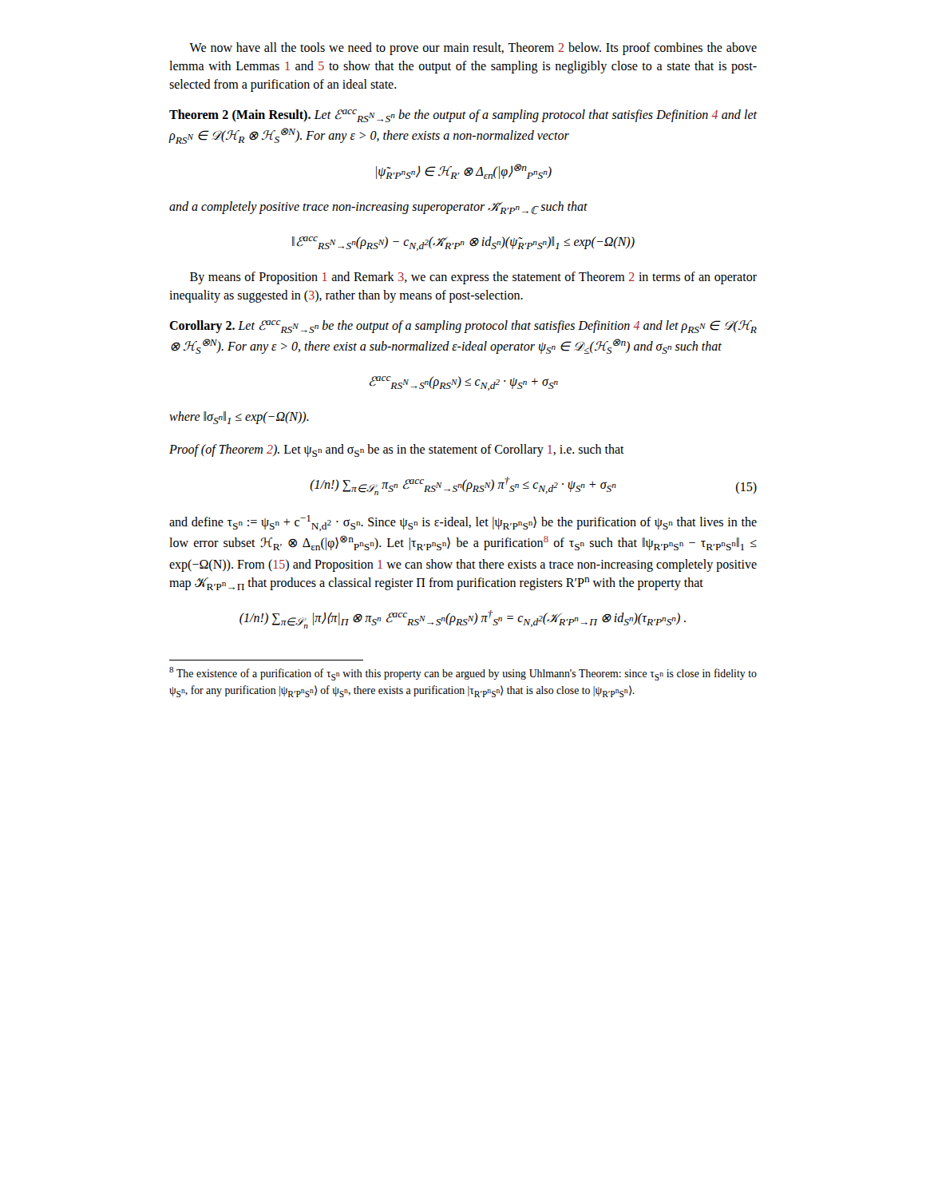We now have all the tools we need to prove our main result, Theorem 2 below. Its proof combines the above lemma with Lemmas 1 and 5 to show that the output of the sampling is negligibly close to a state that is post-selected from a purification of an ideal state.
Theorem 2 (Main Result). Let ℰaccRSN→Sn be the output of a sampling protocol that satisfies Definition 4 and let ρRSN ∈ 𝒟(ℋR ⊗ ℋS⊗N). For any ε > 0, there exists a non-normalized vector
|ψ̃R′PnSn⟩ ∈ ℋR′ ⊗ Δεn(|φ⟩⊗nPnSn)
and a completely positive trace non-increasing superoperator 𝒦̃R′Pn→ℂ such that
‖ℰaccRSN→Sn(ρRSN) − cN,d2(𝒦̃R′Pn ⊗ idSn)(ψ̃R′PnSn)‖1 ≤ exp(−Ω(N))
By means of Proposition 1 and Remark 3, we can express the statement of Theorem 2 in terms of an operator inequality as suggested in (3), rather than by means of post-selection.
Corollary 2. Let ℰaccRSN→Sn be the output of a sampling protocol that satisfies Definition 4 and let ρRSN ∈ 𝒟(ℋR ⊗ ℋS⊗N). For any ε > 0, there exist a sub-normalized ε-ideal operator ψSn ∈ 𝒟≤(ℋS⊗n) and σSn such that
ℰaccRSN→Sn(ρRSN) ≤ cN,d2 · ψSn + σSn
where ‖σSn‖1 ≤ exp(−Ω(N)).
Proof (of Theorem 2). Let ψSn and σSn be as in the statement of Corollary 1, i.e. such that
(1/n!) ∑π∈𝒮n πSn ℰaccRSN→Sn(ρRSN) π†Sn ≤ cN,d2 · ψSn + σSn (15)
and define τSn := ψSn + c−1N,d2 · σSn. Since ψSn is ε-ideal, let |ψR′PnSn⟩ be the purification of ψSn that lives in the low error subset ℋR′ ⊗ Δεn(|φ⟩⊗nPnSn). Let |τR′PnSn⟩ be a purification8 of τSn such that ‖ψR′PnSn − τR′PnSn‖1 ≤ exp(−Ω(N)). From (15) and Proposition 1 we can show that there exists a trace non-increasing completely positive map 𝒦R′Pn→Π that produces a classical register Π from purification registers R′Pn with the property that
(1/n!) ∑π∈𝒮n |π⟩⟨π|Π ⊗ πSn ℰaccRSN→Sn(ρRSN) π†Sn = cN,d2(𝒦R′Pn→Π ⊗ idSn)(τR′PnSn) .
8 The existence of a purification of τSn with this property can be argued by using Uhlmann's Theorem: since τSn is close in fidelity to ψSn, for any purification |ψR′PnSn⟩ of ψSn, there exists a purification |τR′PnSn⟩ that is also close to |ψR′PnSn⟩.